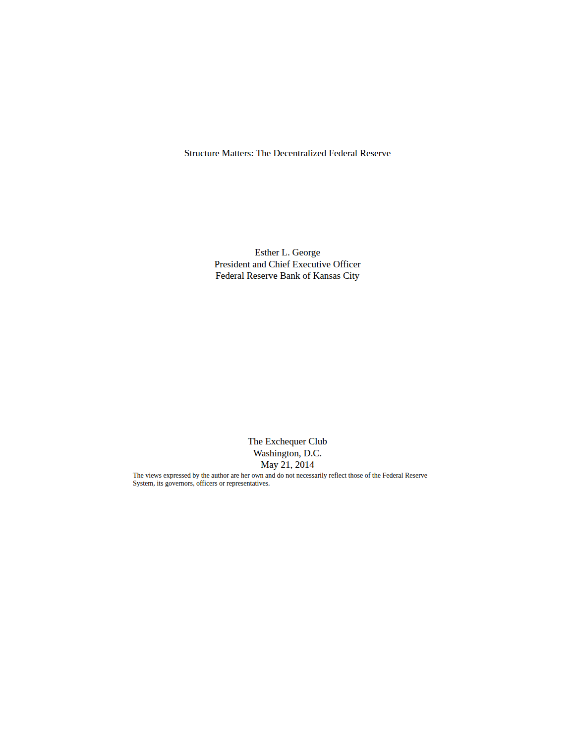Structure Matters: The Decentralized Federal Reserve
Esther L. George
President and Chief Executive Officer
Federal Reserve Bank of Kansas City
The Exchequer Club
Washington, D.C.
May 21, 2014
The views expressed by the author are her own and do not necessarily reflect those of the Federal Reserve System, its governors, officers or representatives.